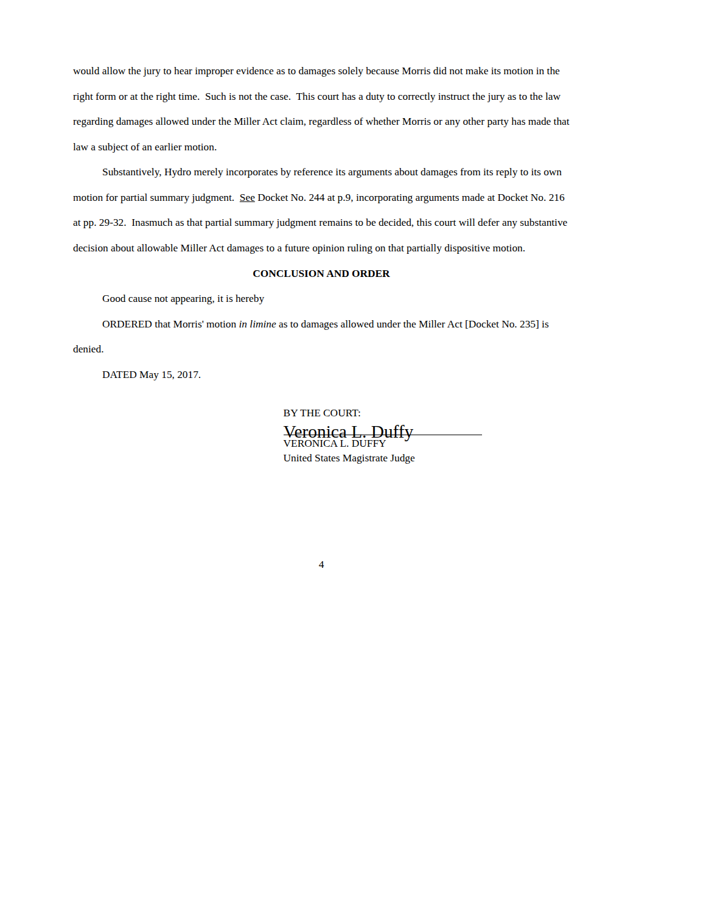would allow the jury to hear improper evidence as to damages solely because Morris did not make its motion in the right form or at the right time. Such is not the case. This court has a duty to correctly instruct the jury as to the law regarding damages allowed under the Miller Act claim, regardless of whether Morris or any other party has made that law a subject of an earlier motion.
Substantively, Hydro merely incorporates by reference its arguments about damages from its reply to its own motion for partial summary judgment. See Docket No. 244 at p.9, incorporating arguments made at Docket No. 216 at pp. 29-32. Inasmuch as that partial summary judgment remains to be decided, this court will defer any substantive decision about allowable Miller Act damages to a future opinion ruling on that partially dispositive motion.
CONCLUSION AND ORDER
Good cause not appearing, it is hereby
ORDERED that Morris' motion in limine as to damages allowed under the Miller Act [Docket No. 235] is denied.
DATED May 15, 2017.
BY THE COURT:
Veronica L. Duffy
VERONICA L. DUFFY
United States Magistrate Judge
4